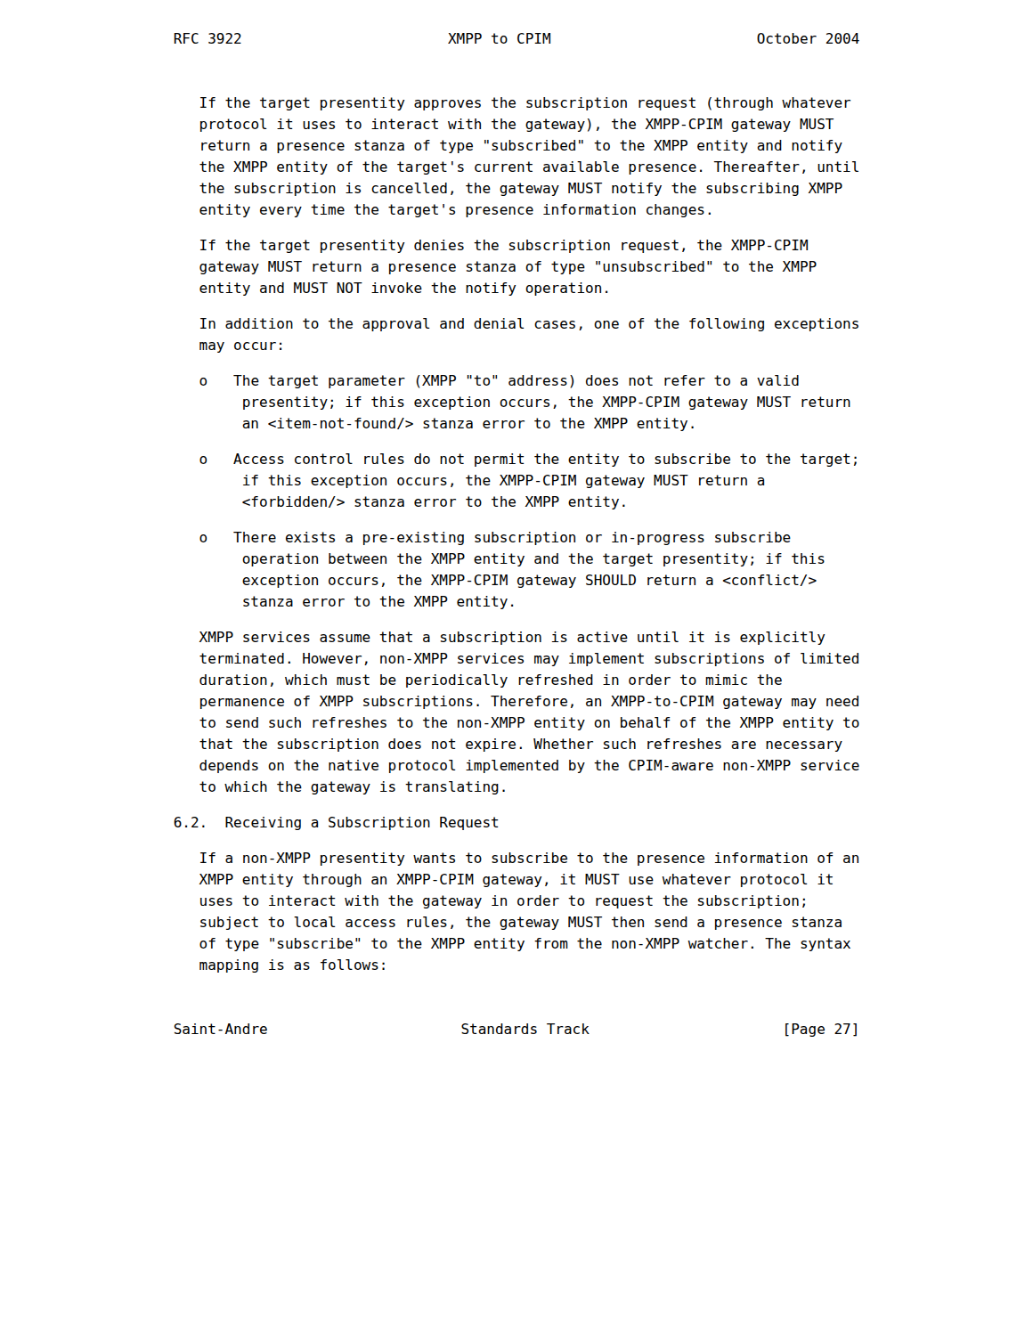RFC 3922 XMPP to CPIM October 2004
If the target presentity approves the subscription request (through whatever protocol it uses to interact with the gateway), the XMPP-CPIM gateway MUST return a presence stanza of type "subscribed" to the XMPP entity and notify the XMPP entity of the target's current available presence. Thereafter, until the subscription is cancelled, the gateway MUST notify the subscribing XMPP entity every time the target's presence information changes.
If the target presentity denies the subscription request, the XMPP-CPIM gateway MUST return a presence stanza of type "unsubscribed" to the XMPP entity and MUST NOT invoke the notify operation.
In addition to the approval and denial cases, one of the following exceptions may occur:
o The target parameter (XMPP "to" address) does not refer to a valid presentity; if this exception occurs, the XMPP-CPIM gateway MUST return an <item-not-found/> stanza error to the XMPP entity.
o Access control rules do not permit the entity to subscribe to the target; if this exception occurs, the XMPP-CPIM gateway MUST return a <forbidden/> stanza error to the XMPP entity.
o There exists a pre-existing subscription or in-progress subscribe operation between the XMPP entity and the target presentity; if this exception occurs, the XMPP-CPIM gateway SHOULD return a <conflict/> stanza error to the XMPP entity.
XMPP services assume that a subscription is active until it is explicitly terminated. However, non-XMPP services may implement subscriptions of limited duration, which must be periodically refreshed in order to mimic the permanence of XMPP subscriptions. Therefore, an XMPP-to-CPIM gateway may need to send such refreshes to the non-XMPP entity on behalf of the XMPP entity to that the subscription does not expire. Whether such refreshes are necessary depends on the native protocol implemented by the CPIM-aware non-XMPP service to which the gateway is translating.
6.2. Receiving a Subscription Request
If a non-XMPP presentity wants to subscribe to the presence information of an XMPP entity through an XMPP-CPIM gateway, it MUST use whatever protocol it uses to interact with the gateway in order to request the subscription; subject to local access rules, the gateway MUST then send a presence stanza of type "subscribe" to the XMPP entity from the non-XMPP watcher. The syntax mapping is as follows:
Saint-Andre Standards Track [Page 27]